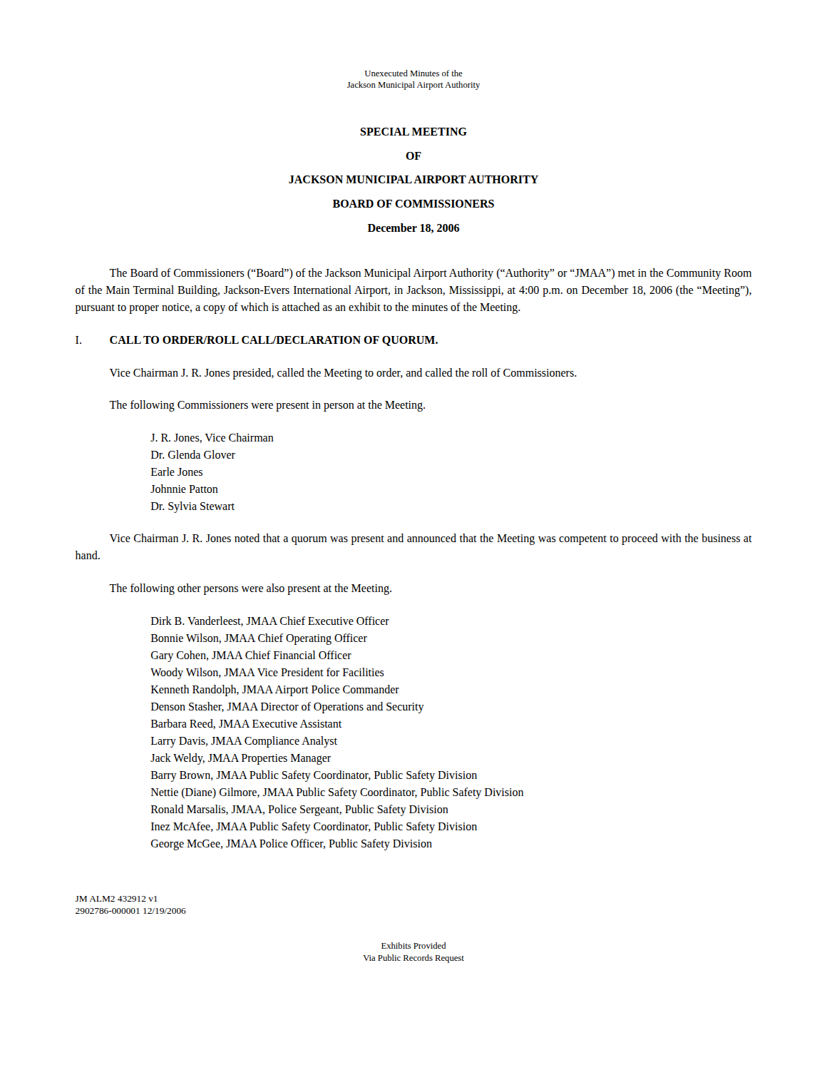Unexecuted Minutes of the
Jackson Municipal Airport Authority
SPECIAL MEETING
OF
JACKSON MUNICIPAL AIRPORT AUTHORITY
BOARD OF COMMISSIONERS
December 18, 2006
The Board of Commissioners (“Board”) of the Jackson Municipal Airport Authority (“Authority” or “JMAA”) met in the Community Room of the Main Terminal Building, Jackson-Evers International Airport, in Jackson, Mississippi, at 4:00 p.m. on December 18, 2006 (the “Meeting”), pursuant to proper notice, a copy of which is attached as an exhibit to the minutes of the Meeting.
I. CALL TO ORDER/ROLL CALL/DECLARATION OF QUORUM.
Vice Chairman J. R. Jones presided, called the Meeting to order, and called the roll of Commissioners.
The following Commissioners were present in person at the Meeting.
J. R. Jones, Vice Chairman
Dr. Glenda Glover
Earle Jones
Johnnie Patton
Dr. Sylvia Stewart
Vice Chairman J. R. Jones noted that a quorum was present and announced that the Meeting was competent to proceed with the business at hand.
The following other persons were also present at the Meeting.
Dirk B. Vanderleest, JMAA Chief Executive Officer
Bonnie Wilson, JMAA Chief Operating Officer
Gary Cohen, JMAA Chief Financial Officer
Woody Wilson, JMAA Vice President for Facilities
Kenneth Randolph, JMAA Airport Police Commander
Denson Stasher, JMAA Director of Operations and Security
Barbara Reed, JMAA Executive Assistant
Larry Davis, JMAA Compliance Analyst
Jack Weldy, JMAA Properties Manager
Barry Brown, JMAA Public Safety Coordinator, Public Safety Division
Nettie (Diane) Gilmore, JMAA Public Safety Coordinator, Public Safety Division
Ronald Marsalis, JMAA, Police Sergeant, Public Safety Division
Inez McAfee, JMAA Public Safety Coordinator, Public Safety Division
George McGee, JMAA Police Officer, Public Safety Division
JM ALM2 432912 v1
2902786-000001 12/19/2006
Exhibits Provided
Via Public Records Request